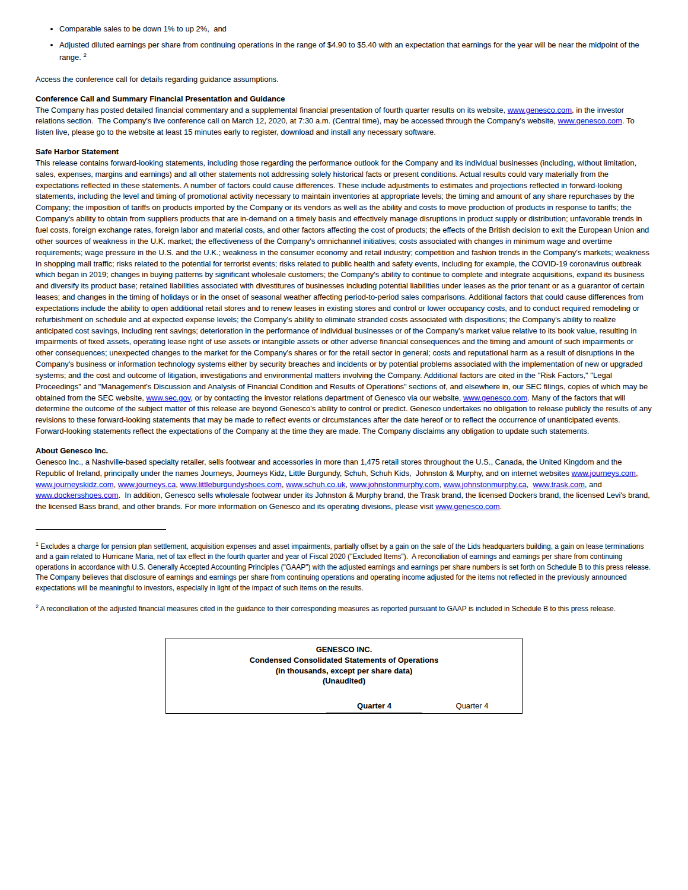Comparable sales to be down 1% to up 2%, and
Adjusted diluted earnings per share from continuing operations in the range of $4.90 to $5.40 with an expectation that earnings for the year will be near the midpoint of the range. 2
Access the conference call for details regarding guidance assumptions.
Conference Call and Summary Financial Presentation and Guidance
The Company has posted detailed financial commentary and a supplemental financial presentation of fourth quarter results on its website, www.genesco.com, in the investor relations section. The Company's live conference call on March 12, 2020, at 7:30 a.m. (Central time), may be accessed through the Company's website, www.genesco.com. To listen live, please go to the website at least 15 minutes early to register, download and install any necessary software.
Safe Harbor Statement
This release contains forward-looking statements, including those regarding the performance outlook for the Company and its individual businesses (including, without limitation, sales, expenses, margins and earnings) and all other statements not addressing solely historical facts or present conditions. Actual results could vary materially from the expectations reflected in these statements. A number of factors could cause differences. These include adjustments to estimates and projections reflected in forward-looking statements, including the level and timing of promotional activity necessary to maintain inventories at appropriate levels; the timing and amount of any share repurchases by the Company; the imposition of tariffs on products imported by the Company or its vendors as well as the ability and costs to move production of products in response to tariffs; the Company's ability to obtain from suppliers products that are in-demand on a timely basis and effectively manage disruptions in product supply or distribution; unfavorable trends in fuel costs, foreign exchange rates, foreign labor and material costs, and other factors affecting the cost of products; the effects of the British decision to exit the European Union and other sources of weakness in the U.K. market; the effectiveness of the Company's omnichannel initiatives; costs associated with changes in minimum wage and overtime requirements; wage pressure in the U.S. and the U.K.; weakness in the consumer economy and retail industry; competition and fashion trends in the Company's markets; weakness in shopping mall traffic; risks related to the potential for terrorist events; risks related to public health and safety events, including for example, the COVID-19 coronavirus outbreak which began in 2019; changes in buying patterns by significant wholesale customers; the Company's ability to continue to complete and integrate acquisitions, expand its business and diversify its product base; retained liabilities associated with divestitures of businesses including potential liabilities under leases as the prior tenant or as a guarantor of certain leases; and changes in the timing of holidays or in the onset of seasonal weather affecting period-to-period sales comparisons. Additional factors that could cause differences from expectations include the ability to open additional retail stores and to renew leases in existing stores and control or lower occupancy costs, and to conduct required remodeling or refurbishment on schedule and at expected expense levels; the Company's ability to eliminate stranded costs associated with dispositions; the Company's ability to realize anticipated cost savings, including rent savings; deterioration in the performance of individual businesses or of the Company's market value relative to its book value, resulting in impairments of fixed assets, operating lease right of use assets or intangible assets or other adverse financial consequences and the timing and amount of such impairments or other consequences; unexpected changes to the market for the Company's shares or for the retail sector in general; costs and reputational harm as a result of disruptions in the Company's business or information technology systems either by security breaches and incidents or by potential problems associated with the implementation of new or upgraded systems; and the cost and outcome of litigation, investigations and environmental matters involving the Company. Additional factors are cited in the "Risk Factors," "Legal Proceedings" and "Management's Discussion and Analysis of Financial Condition and Results of Operations" sections of, and elsewhere in, our SEC filings, copies of which may be obtained from the SEC website, www.sec.gov, or by contacting the investor relations department of Genesco via our website, www.genesco.com. Many of the factors that will determine the outcome of the subject matter of this release are beyond Genesco's ability to control or predict. Genesco undertakes no obligation to release publicly the results of any revisions to these forward-looking statements that may be made to reflect events or circumstances after the date hereof or to reflect the occurrence of unanticipated events. Forward-looking statements reflect the expectations of the Company at the time they are made. The Company disclaims any obligation to update such statements.
About Genesco Inc.
Genesco Inc., a Nashville-based specialty retailer, sells footwear and accessories in more than 1,475 retail stores throughout the U.S., Canada, the United Kingdom and the Republic of Ireland, principally under the names Journeys, Journeys Kidz, Little Burgundy, Schuh, Schuh Kids, Johnston & Murphy, and on internet websites www.journeys.com, www.journeyskidz.com, www.journeys.ca, www.littleburgundyshoes.com, www.schuh.co.uk, www.johnstonmurphy.com, www.johnstonmurphy.ca, www.trask.com, and www.dockersshoes.com. In addition, Genesco sells wholesale footwear under its Johnston & Murphy brand, the Trask brand, the licensed Dockers brand, the licensed Levi's brand, the licensed Bass brand, and other brands. For more information on Genesco and its operating divisions, please visit www.genesco.com.
1 Excludes a charge for pension plan settlement, acquisition expenses and asset impairments, partially offset by a gain on the sale of the Lids headquarters building, a gain on lease terminations and a gain related to Hurricane Maria, net of tax effect in the fourth quarter and year of Fiscal 2020 ("Excluded Items"). A reconciliation of earnings and earnings per share from continuing operations in accordance with U.S. Generally Accepted Accounting Principles ("GAAP") with the adjusted earnings and earnings per share numbers is set forth on Schedule B to this press release. The Company believes that disclosure of earnings and earnings per share from continuing operations and operating income adjusted for the items not reflected in the previously announced expectations will be meaningful to investors, especially in light of the impact of such items on the results.
2 A reconciliation of the adjusted financial measures cited in the guidance to their corresponding measures as reported pursuant to GAAP is included in Schedule B to this press release.
GENESCO INC.
Condensed Consolidated Statements of Operations
(in thousands, except per share data)
(Unaudited)
| | Quarter 4 | Quarter 4 |